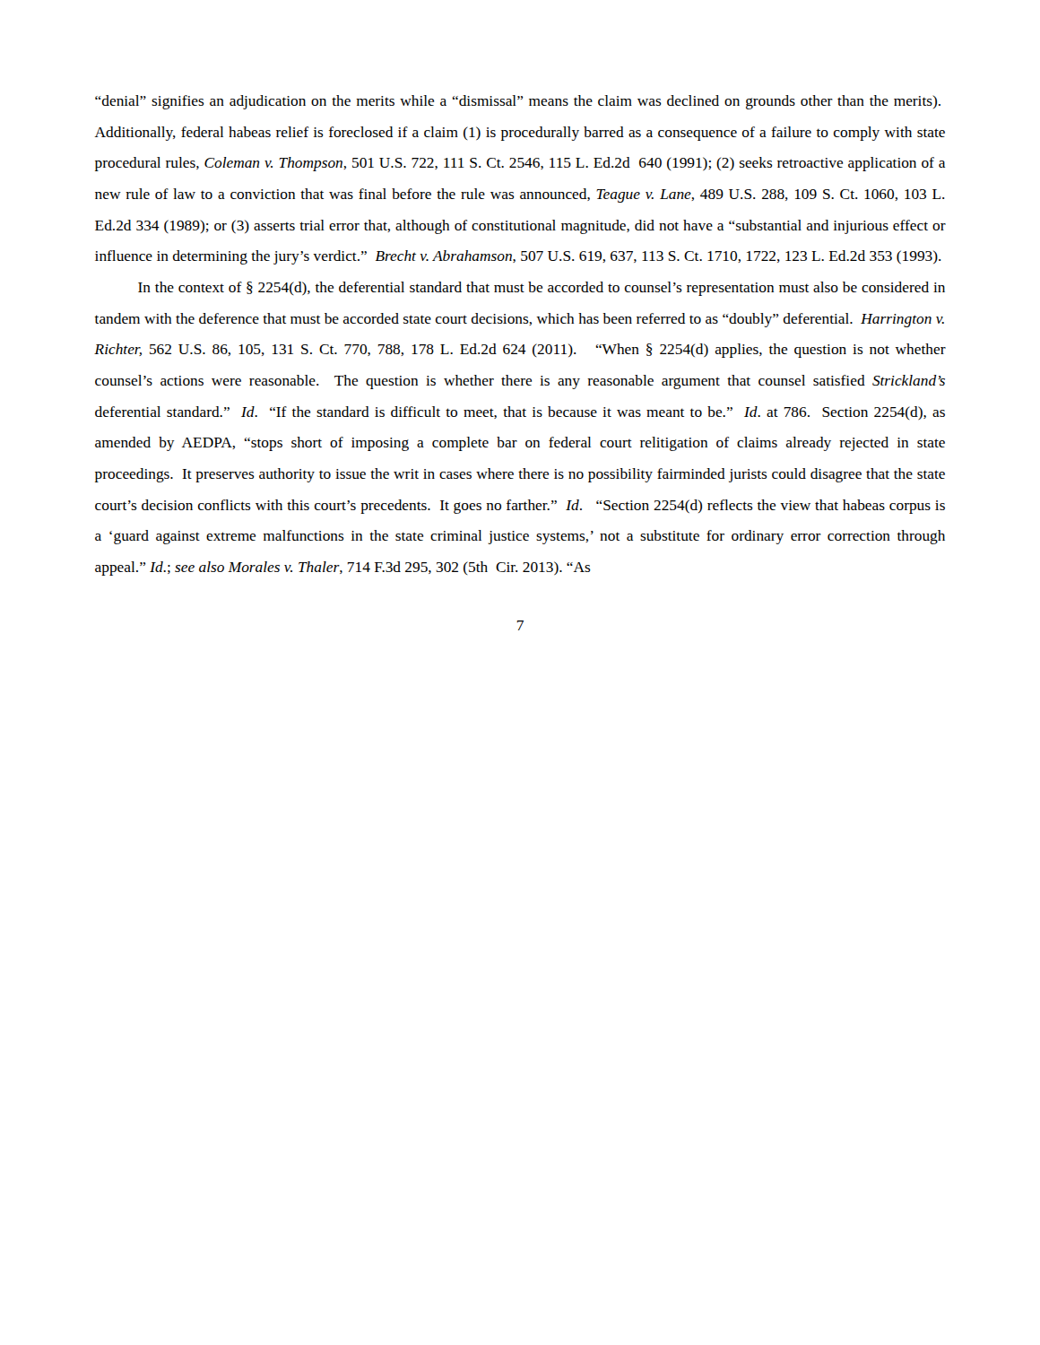“denial” signifies an adjudication on the merits while a “dismissal” means the claim was declined on grounds other than the merits). Additionally, federal habeas relief is foreclosed if a claim (1) is procedurally barred as a consequence of a failure to comply with state procedural rules, Coleman v. Thompson, 501 U.S. 722, 111 S. Ct. 2546, 115 L. Ed.2d 640 (1991); (2) seeks retroactive application of a new rule of law to a conviction that was final before the rule was announced, Teague v. Lane, 489 U.S. 288, 109 S. Ct. 1060, 103 L. Ed.2d 334 (1989); or (3) asserts trial error that, although of constitutional magnitude, did not have a “substantial and injurious effect or influence in determining the jury’s verdict.” Brecht v. Abrahamson, 507 U.S. 619, 637, 113 S. Ct. 1710, 1722, 123 L. Ed.2d 353 (1993).
In the context of § 2254(d), the deferential standard that must be accorded to counsel’s representation must also be considered in tandem with the deference that must be accorded state court decisions, which has been referred to as “doubly” deferential. Harrington v. Richter, 562 U.S. 86, 105, 131 S. Ct. 770, 788, 178 L. Ed.2d 624 (2011). “When § 2254(d) applies, the question is not whether counsel’s actions were reasonable. The question is whether there is any reasonable argument that counsel satisfied Strickland’s deferential standard.” Id. “If the standard is difficult to meet, that is because it was meant to be.” Id. at 786. Section 2254(d), as amended by AEDPA, “stops short of imposing a complete bar on federal court relitigation of claims already rejected in state proceedings. It preserves authority to issue the writ in cases where there is no possibility fairminded jurists could disagree that the state court’s decision conflicts with this court’s precedents. It goes no farther.” Id. “Section 2254(d) reflects the view that habeas corpus is a ‘guard against extreme malfunctions in the state criminal justice systems,’ not a substitute for ordinary error correction through appeal.” Id.; see also Morales v. Thaler, 714 F.3d 295, 302 (5th Cir. 2013). “As
7